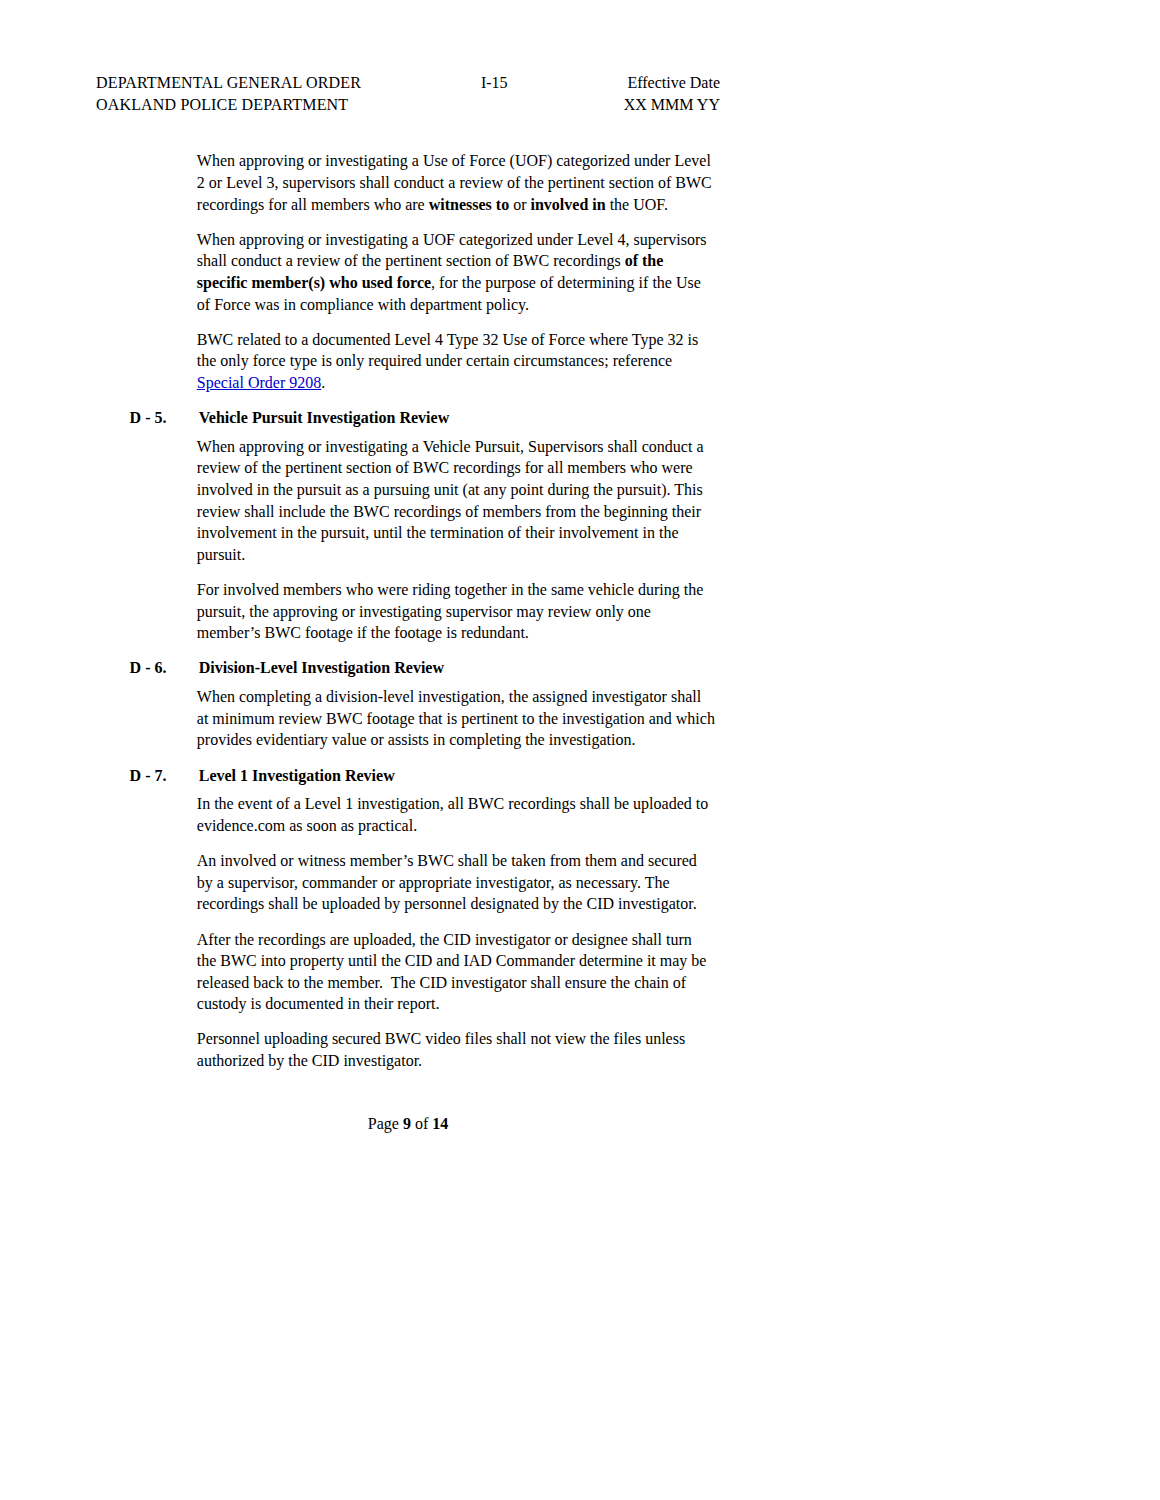Departmental General Order
I-15
Effective Date
Oakland Police Department
XX MMM YY
When approving or investigating a Use of Force (UOF) categorized under Level 2 or Level 3, supervisors shall conduct a review of the pertinent section of BWC recordings for all members who are witnesses to or involved in the UOF.
When approving or investigating a UOF categorized under Level 4, supervisors shall conduct a review of the pertinent section of BWC recordings of the specific member(s) who used force, for the purpose of determining if the Use of Force was in compliance with department policy.
BWC related to a documented Level 4 Type 32 Use of Force where Type 32 is the only force type is only required under certain circumstances; reference Special Order 9208.
D - 5. Vehicle Pursuit Investigation Review
When approving or investigating a Vehicle Pursuit, Supervisors shall conduct a review of the pertinent section of BWC recordings for all members who were involved in the pursuit as a pursuing unit (at any point during the pursuit). This review shall include the BWC recordings of members from the beginning their involvement in the pursuit, until the termination of their involvement in the pursuit.
For involved members who were riding together in the same vehicle during the pursuit, the approving or investigating supervisor may review only one member’s BWC footage if the footage is redundant.
D - 6. Division-Level Investigation Review
When completing a division-level investigation, the assigned investigator shall at minimum review BWC footage that is pertinent to the investigation and which provides evidentiary value or assists in completing the investigation.
D - 7. Level 1 Investigation Review
In the event of a Level 1 investigation, all BWC recordings shall be uploaded to evidence.com as soon as practical.
An involved or witness member’s BWC shall be taken from them and secured by a supervisor, commander or appropriate investigator, as necessary. The recordings shall be uploaded by personnel designated by the CID investigator.
After the recordings are uploaded, the CID investigator or designee shall turn the BWC into property until the CID and IAD Commander determine it may be released back to the member. The CID investigator shall ensure the chain of custody is documented in their report.
Personnel uploading secured BWC video files shall not view the files unless authorized by the CID investigator.
Page 9 of 14